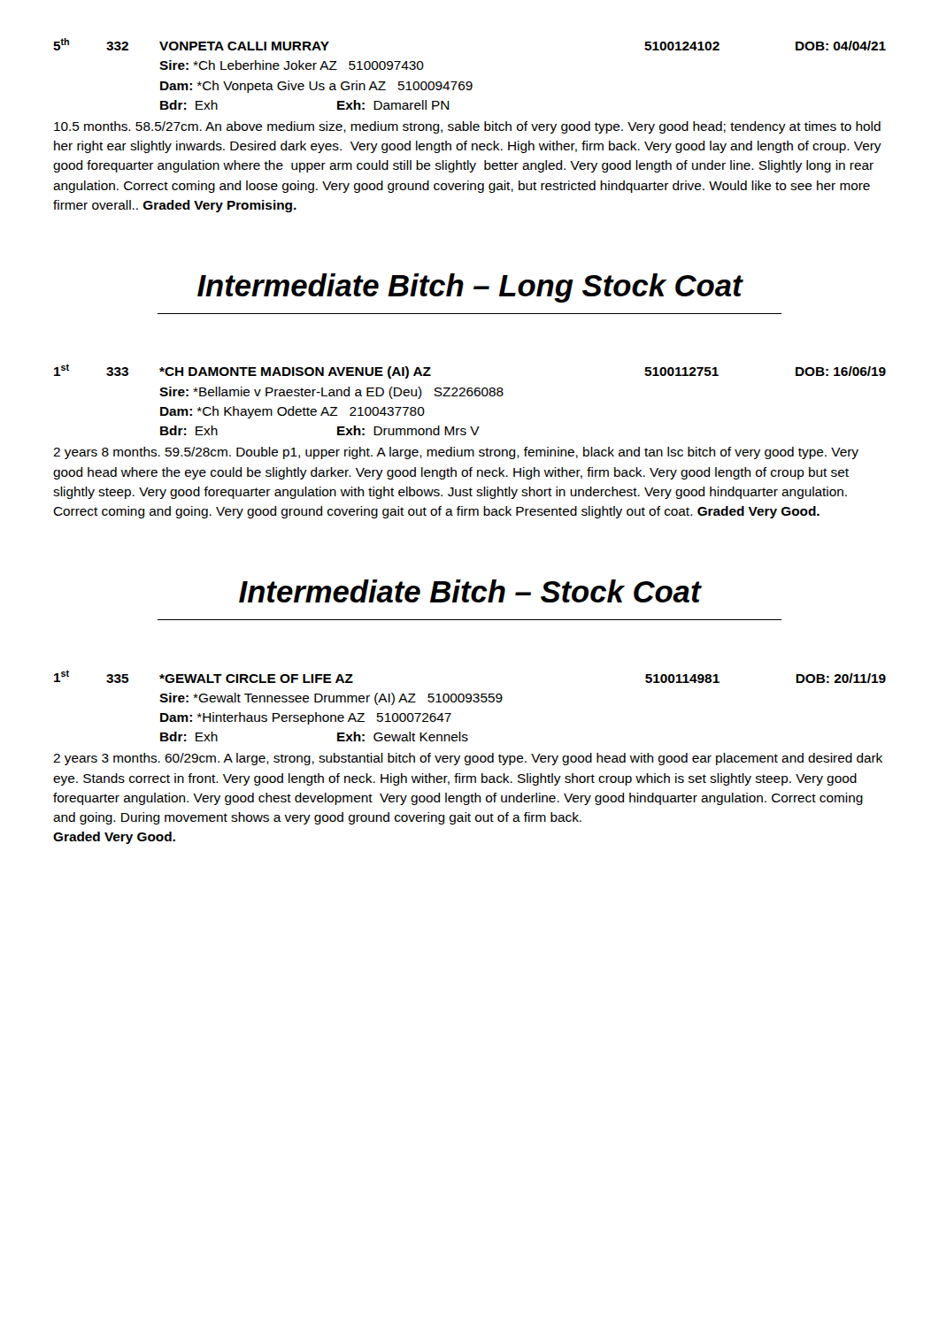5th 332 VONPETA CALLI MURRAY 5100124102 DOB: 04/04/21
Sire:*Ch Leberhine Joker AZ 5100097430
Dam:*Ch Vonpeta Give Us a Grin AZ 5100094769
Bdr: Exh Exh: Damarell PN
10.5 months. 58.5/27cm. An above medium size, medium strong, sable bitch of very good type. Very good head; tendency at times to hold her right ear slightly inwards. Desired dark eyes. Very good length of neck. High wither, firm back. Very good lay and length of croup. Very good forequarter angulation where the upper arm could still be slightly better angled. Very good length of under line. Slightly long in rear angulation. Correct coming and loose going. Very good ground covering gait, but restricted hindquarter drive. Would like to see her more firmer overall.. Graded Very Promising.
Intermediate Bitch – Long Stock Coat
1st 333 *CH DAMONTE MADISON AVENUE (AI) AZ 5100112751 DOB: 16/06/19
Sire:*Bellamie v Praester-Land a ED (Deu) SZ2266088
Dam:*Ch Khayem Odette AZ 2100437780
Bdr: Exh Exh: Drummond Mrs V
2 years 8 months. 59.5/28cm. Double p1, upper right. A large, medium strong, feminine, black and tan lsc bitch of very good type. Very good head where the eye could be slightly darker. Very good length of neck. High wither, firm back. Very good length of croup but set slightly steep. Very good forequarter angulation with tight elbows. Just slightly short in underchest. Very good hindquarter angulation. Correct coming and going. Very good ground covering gait out of a firm back Presented slightly out of coat. Graded Very Good.
Intermediate Bitch – Stock Coat
1st 335 *GEWALT CIRCLE OF LIFE AZ 5100114981 DOB: 20/11/19
Sire:*Gewalt Tennessee Drummer (AI) AZ 5100093559
Dam:*Hinterhaus Persephone AZ 5100072647
Bdr: Exh Exh: Gewalt Kennels
2 years 3 months. 60/29cm. A large, strong, substantial bitch of very good type. Very good head with good ear placement and desired dark eye. Stands correct in front. Very good length of neck. High wither, firm back. Slightly short croup which is set slightly steep. Very good forequarter angulation. Very good chest development Very good length of underline. Very good hindquarter angulation. Correct coming and going. During movement shows a very good ground covering gait out of a firm back.
Graded Very Good.